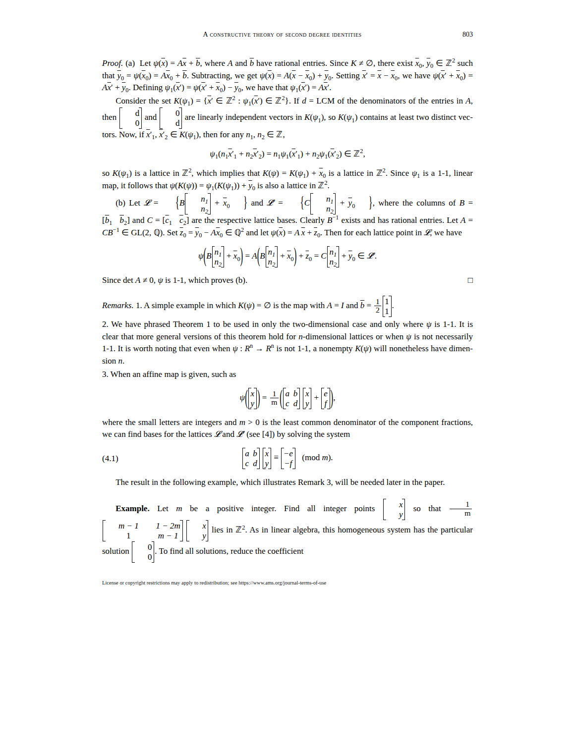A constructive theory of second degree identities 803
Proof. (a) Let ψ(x) = Ax + b, where A and b have rational entries. Since K ≠ ∅, there exist x0, y0 ∈ ℤ2 such that y0 = ψ(x0) = Ax0 + b. Subtracting, we get ψ(x) = A(x − x0) + y0. Setting x′ = x − x0, we have ψ(x′ + x0) = Ax′ + y0. Defining ψ1(x′) = ψ(x′ + x0) − y0, we have that ψ1(x′) = Ax′.
Consider the set K(ψ1) = {x′ ∈ ℤ2 : ψ1(x′) ∈ ℤ2}. If d = LCM of the denominators of the entries in A, then d 0 and 0 d are linearly independent vectors in K(ψ1), so K(ψ1) contains at least two distinct vectors. Now, if x′1, x′2 ∈ K(ψ1), then for any n1, n2 ∈ ℤ,
ψ1(n1x′1 + n2x′2) = n1ψ1(x′1) + n2ψ1(x′2) ∈ ℤ2,
so K(ψ1) is a lattice in ℤ2, which implies that K(ψ) = K(ψ1) + x0 is a lattice in ℤ2. Since ψ1 is a 1-1, linear map, it follows that ψ(K(ψ)) = ψ1(K(ψ1)) + y0 is also a lattice in ℤ2.
(b) Let 𝓛 = {Bn1 n2 + x0} and 𝓛′ = {Cn1 n2 + y0}, where the columns of B = [b1 b2] and C = [c1 c2] are the respective lattice bases. Clearly B−1 exists and has rational entries. Let A = CB−1 ∈ GL(2, ℚ). Set z0 = y0 − Ax0 ∈ ℚ2 and let ψ(x) = A x + z0. Then for each lattice point in 𝓛, we have
ψ(Bn1 n2 + x0) = A(Bn1 n2 + x0) + z0 = Cn1 n2 + y0 ∈ 𝓛′.
Since det A ≠ 0, ψ is 1-1, which proves (b). □
Remarks. 1. A simple example in which K(ψ) = ∅ is the map with A = I and b = 1211.
2. We have phrased Theorem 1 to be used in only the two-dimensional case and only where ψ is 1-1. It is clear that more general versions of this theorem hold for n-dimensional lattices or when ψ is not necessarily 1-1. It is worth noting that even when ψ : Rn → Rn is not 1-1, a nonempty K(ψ) will nonetheless have dimension n.
3. When an affine map is given, such as
ψ(xy) = 1 m(abcd xy + ef),
where the small letters are integers and m > 0 is the least common denominator of the component fractions, we can find bases for the lattices 𝓛 and 𝓛′ (see [4]) by solving the system
(4.1) abcd xy ≡ −e−f (mod m).
The result in the following example, which illustrates Remark 3, will be needed later in the paper.
Example. Let m be a positive integer. Find all integer points xy so that 1 m m − 11 − 2m 1 m − 1 xy lies in ℤ2. As in linear algebra, this homogeneous system has the particular solution 00. To find all solutions, reduce the coefficient
License or copyright restrictions may apply to redistribution; see https://www.ams.org/journal-terms-of-use